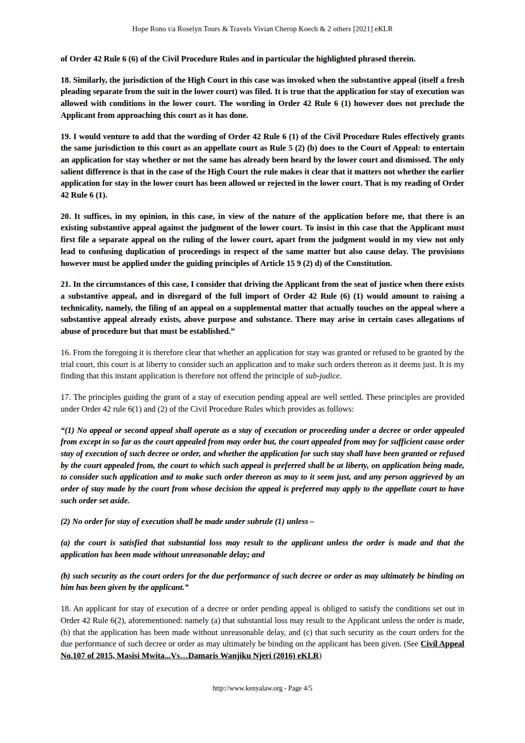Hope Rono t/a Roselyn Tours & Travels Vivian Cherop Koech & 2 others [2021] eKLR
of Order 42 Rule 6 (6) of the Civil Procedure Rules and in particular the highlighted phrased therein.
18. Similarly, the jurisdiction of the High Court in this case was invoked when the substantive appeal (itself a fresh pleading separate from the suit in the lower court) was filed. It is true that the application for stay of execution was allowed with conditions in the lower court. The wording in Order 42 Rule 6 (1) however does not preclude the Applicant from approaching this court as it has done.
19. I would venture to add that the wording of Order 42 Rule 6 (1) of the Civil Procedure Rules effectively grants the same jurisdiction to this court as an appellate court as Rule 5 (2) (b) does to the Court of Appeal: to entertain an application for stay whether or not the same has already been heard by the lower court and dismissed. The only salient difference is that in the case of the High Court the rule makes it clear that it matters not whether the earlier application for stay in the lower court has been allowed or rejected in the lower court. That is my reading of Order 42 Rule 6 (1).
20. It suffices, in my opinion, in this case, in view of the nature of the application before me, that there is an existing substantive appeal against the judgment of the lower court. To insist in this case that the Applicant must first file a separate appeal on the ruling of the lower court, apart from the judgment would in my view not only lead to confusing duplication of proceedings in respect of the same matter but also cause delay. The provisions however must be applied under the guiding principles of Article 15 9 (2) d) of the Constitution.
21. In the circumstances of this case, I consider that driving the Applicant from the seat of justice when there exists a substantive appeal, and in disregard of the full import of Order 42 Rule (6) (1) would amount to raising a technicality, namely, the filing of an appeal on a supplemental matter that actually touches on the appeal where a substantive appeal already exists, above purpose and substance. There may arise in certain cases allegations of abuse of procedure but that must be established.”
16. From the foregoing it is therefore clear that whether an application for stay was granted or refused to be granted by the trial court, this court is at liberty to consider such an application and to make such orders thereon as it deems just. It is my finding that this instant application is therefore not offend the principle of sub-judice.
17. The principles guiding the grant of a stay of execution pending appeal are well settled. These principles are provided under Order 42 rule 6(1) and (2) of the Civil Procedure Rules which provides as follows:
“(1) No appeal or second appeal shall operate as a stay of execution or proceeding under a decree or order appealed from except in so far as the court appealed from may order but, the court appealed from may for sufficient cause order stay of execution of such decree or order, and whether the application for such stay shall have been granted or refused by the court appealed from, the court to which such appeal is preferred shall be at liberty, on application being made, to consider such application and to make such order thereon as may to it seem just, and any person aggrieved by an order of stay made by the court from whose decision the appeal is preferred may apply to the appellate court to have such order set aside.
(2) No order for stay of execution shall be made under subrule (1) unless –
(a) the court is satisfied that substantial loss may result to the applicant unless the order is made and that the application has been made without unreasonable delay; and
(b) such security as the court orders for the due performance of such decree or order as may ultimately be binding on him has been given by the applicant.”
18. An applicant for stay of execution of a decree or order pending appeal is obliged to satisfy the conditions set out in Order 42 Rule 6(2), aforementioned: namely (a) that substantial loss may result to the Applicant unless the order is made, (b) that the application has been made without unreasonable delay, and (c) that such security as the court orders for the due performance of such decree or order as may ultimately be binding on the applicant has been given. (See Civil Appeal No.107 of 2015, Masisi Mwita...Vs…Damaris Wanjiku Njeri (2016) eKLR)
http://www.kenyalaw.org - Page 4/5